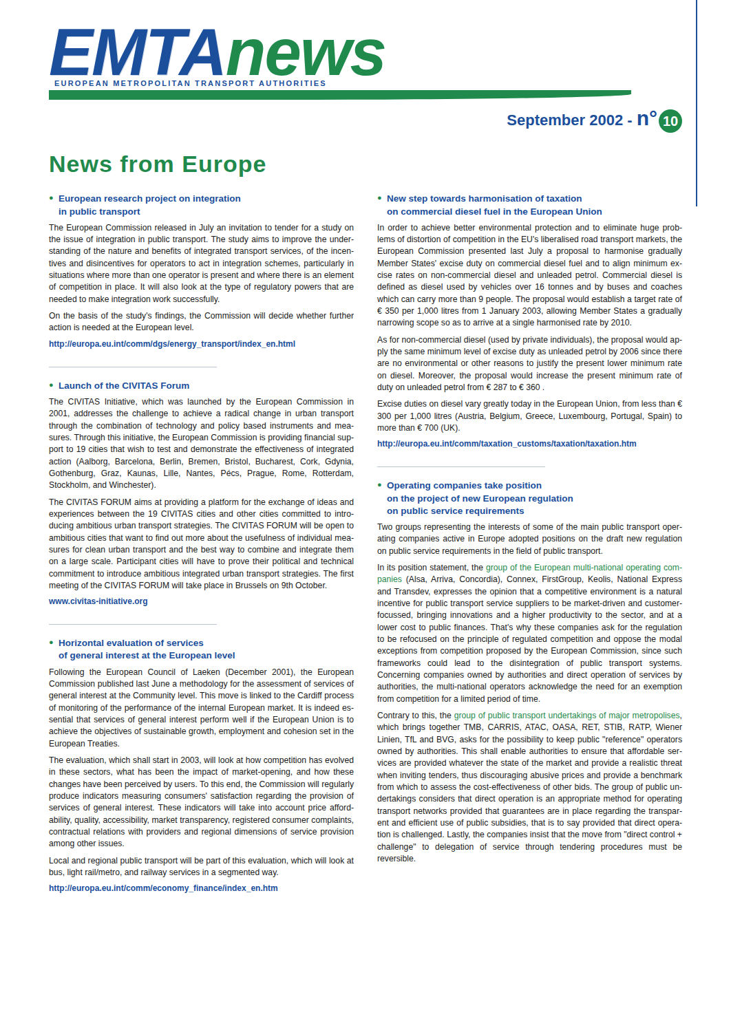EMTA news
European Metropolitan Transport Authorities
September 2002 - n°10
News from Europe
European research project on integration
in public transport
The European Commission released in July an invitation to tender for a study on the issue of integration in public transport. The study aims to improve the understanding of the nature and benefits of integrated transport services, of the incentives and disincentives for operators to act in integration schemes, particularly in situations where more than one operator is present and where there is an element of competition in place. It will also look at the type of regulatory powers that are needed to make integration work successfully.
On the basis of the study's findings, the Commission will decide whether further action is needed at the European level.
http://europa.eu.int/comm/dgs/energy_transport/index_en.html
Launch of the CIVITAS Forum
The CIVITAS Initiative, which was launched by the European Commission in 2001, addresses the challenge to achieve a radical change in urban transport through the combination of technology and policy based instruments and measures. Through this initiative, the European Commission is providing financial support to 19 cities that wish to test and demonstrate the effectiveness of integrated action (Aalborg, Barcelona, Berlin, Bremen, Bristol, Bucharest, Cork, Gdynia, Gothenburg, Graz, Kaunas, Lille, Nantes, Pécs, Prague, Rome, Rotterdam, Stockholm, and Winchester).
The CIVITAS FORUM aims at providing a platform for the exchange of ideas and experiences between the 19 CIVITAS cities and other cities committed to introducing ambitious urban transport strategies. The CIVITAS FORUM will be open to ambitious cities that want to find out more about the usefulness of individual measures for clean urban transport and the best way to combine and integrate them on a large scale. Participant cities will have to prove their political and technical commitment to introduce ambitious integrated urban transport strategies. The first meeting of the CIVITAS FORUM will take place in Brussels on 9th October.
www.civitas-initiative.org
Horizontal evaluation of services
of general interest at the European level
Following the European Council of Laeken (December 2001), the European Commission published last June a methodology for the assessment of services of general interest at the Community level. This move is linked to the Cardiff process of monitoring of the performance of the internal European market. It is indeed essential that services of general interest perform well if the European Union is to achieve the objectives of sustainable growth, employment and cohesion set in the European Treaties.
The evaluation, which shall start in 2003, will look at how competition has evolved in these sectors, what has been the impact of market-opening, and how these changes have been perceived by users. To this end, the Commission will regularly produce indicators measuring consumers' satisfaction regarding the provision of services of general interest. These indicators will take into account price affordability, quality, accessibility, market transparency, registered consumer complaints, contractual relations with providers and regional dimensions of service provision among other issues.
Local and regional public transport will be part of this evaluation, which will look at bus, light rail/metro, and railway services in a segmented way.
http://europa.eu.int/comm/economy_finance/index_en.htm
New step towards harmonisation of taxation
on commercial diesel fuel in the European Union
In order to achieve better environmental protection and to eliminate huge problems of distortion of competition in the EU's liberalised road transport markets, the European Commission presented last July a proposal to harmonise gradually Member States' excise duty on commercial diesel fuel and to align minimum excise rates on non-commercial diesel and unleaded petrol. Commercial diesel is defined as diesel used by vehicles over 16 tonnes and by buses and coaches which can carry more than 9 people. The proposal would establish a target rate of € 350 per 1,000 litres from 1 January 2003, allowing Member States a gradually narrowing scope so as to arrive at a single harmonised rate by 2010.
As for non-commercial diesel (used by private individuals), the proposal would apply the same minimum level of excise duty as unleaded petrol by 2006 since there are no environmental or other reasons to justify the present lower minimum rate on diesel. Moreover, the proposal would increase the present minimum rate of duty on unleaded petrol from € 287 to € 360 .
Excise duties on diesel vary greatly today in the European Union, from less than € 300 per 1,000 litres (Austria, Belgium, Greece, Luxembourg, Portugal, Spain) to more than € 700 (UK).
http://europa.eu.int/comm/taxation_customs/taxation/taxation.htm
Operating companies take position
on the project of new European regulation
on public service requirements
Two groups representing the interests of some of the main public transport operating companies active in Europe adopted positions on the draft new regulation on public service requirements in the field of public transport.
In its position statement, the group of the European multi-national operating companies (Alsa, Arriva, Concordia), Connex, FirstGroup, Keolis, National Express and Transdev, expresses the opinion that a competitive environment is a natural incentive for public transport service suppliers to be market-driven and customer-focussed, bringing innovations and a higher productivity to the sector, and at a lower cost to public finances. That's why these companies ask for the regulation to be refocused on the principle of regulated competition and oppose the modal exceptions from competition proposed by the European Commission, since such frameworks could lead to the disintegration of public transport systems. Concerning companies owned by authorities and direct operation of services by authorities, the multi-national operators acknowledge the need for an exemption from competition for a limited period of time.
Contrary to this, the group of public transport undertakings of major metropolises, which brings together TMB, CARRIS, ATAC, OASA, RET, STIB, RATP, Wiener Linien, TfL and BVG, asks for the possibility to keep public "reference" operators owned by authorities. This shall enable authorities to ensure that affordable services are provided whatever the state of the market and provide a realistic threat when inviting tenders, thus discouraging abusive prices and provide a benchmark from which to assess the cost-effectiveness of other bids. The group of public undertakings considers that direct operation is an appropriate method for operating transport networks provided that guarantees are in place regarding the transparent and efficient use of public subsidies, that is to say provided that direct operation is challenged. Lastly, the companies insist that the move from "direct control + challenge" to delegation of service through tendering procedures must be reversible.